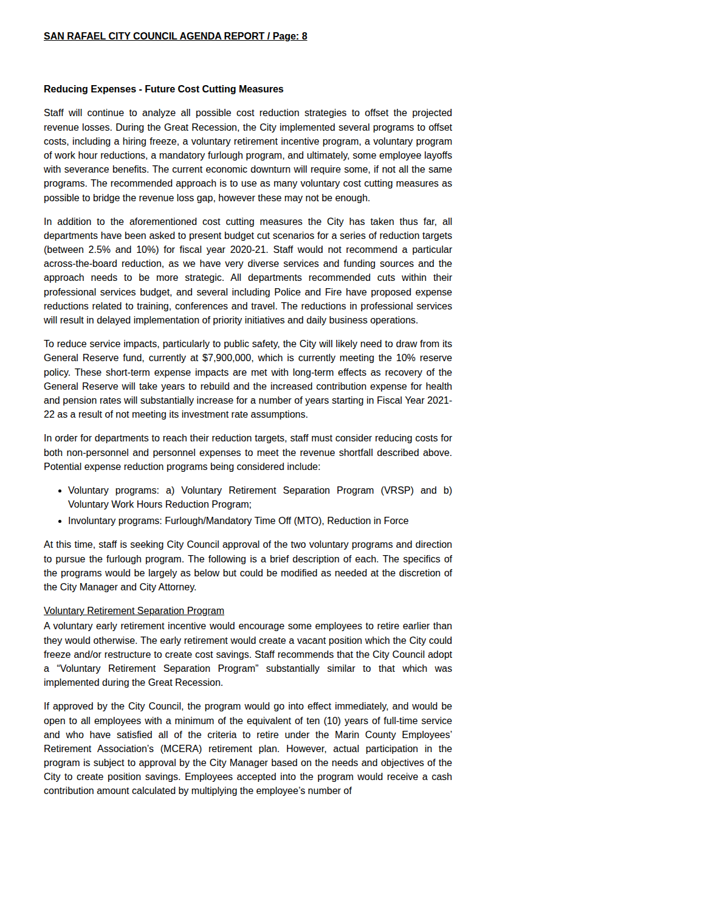SAN RAFAEL CITY COUNCIL AGENDA REPORT / Page: 8
Reducing Expenses - Future Cost Cutting Measures
Staff will continue to analyze all possible cost reduction strategies to offset the projected revenue losses. During the Great Recession, the City implemented several programs to offset costs, including a hiring freeze, a voluntary retirement incentive program, a voluntary program of work hour reductions, a mandatory furlough program, and ultimately, some employee layoffs with severance benefits. The current economic downturn will require some, if not all the same programs. The recommended approach is to use as many voluntary cost cutting measures as possible to bridge the revenue loss gap, however these may not be enough.
In addition to the aforementioned cost cutting measures the City has taken thus far, all departments have been asked to present budget cut scenarios for a series of reduction targets (between 2.5% and 10%) for fiscal year 2020-21. Staff would not recommend a particular across-the-board reduction, as we have very diverse services and funding sources and the approach needs to be more strategic. All departments recommended cuts within their professional services budget, and several including Police and Fire have proposed expense reductions related to training, conferences and travel. The reductions in professional services will result in delayed implementation of priority initiatives and daily business operations.
To reduce service impacts, particularly to public safety, the City will likely need to draw from its General Reserve fund, currently at $7,900,000, which is currently meeting the 10% reserve policy. These short-term expense impacts are met with long-term effects as recovery of the General Reserve will take years to rebuild and the increased contribution expense for health and pension rates will substantially increase for a number of years starting in Fiscal Year 2021-22 as a result of not meeting its investment rate assumptions.
In order for departments to reach their reduction targets, staff must consider reducing costs for both non-personnel and personnel expenses to meet the revenue shortfall described above. Potential expense reduction programs being considered include:
Voluntary programs: a) Voluntary Retirement Separation Program (VRSP) and b) Voluntary Work Hours Reduction Program;
Involuntary programs: Furlough/Mandatory Time Off (MTO), Reduction in Force
At this time, staff is seeking City Council approval of the two voluntary programs and direction to pursue the furlough program. The following is a brief description of each. The specifics of the programs would be largely as below but could be modified as needed at the discretion of the City Manager and City Attorney.
Voluntary Retirement Separation Program
A voluntary early retirement incentive would encourage some employees to retire earlier than they would otherwise. The early retirement would create a vacant position which the City could freeze and/or restructure to create cost savings. Staff recommends that the City Council adopt a “Voluntary Retirement Separation Program” substantially similar to that which was implemented during the Great Recession.
If approved by the City Council, the program would go into effect immediately, and would be open to all employees with a minimum of the equivalent of ten (10) years of full-time service and who have satisfied all of the criteria to retire under the Marin County Employees’ Retirement Association’s (MCERA) retirement plan. However, actual participation in the program is subject to approval by the City Manager based on the needs and objectives of the City to create position savings. Employees accepted into the program would receive a cash contribution amount calculated by multiplying the employee’s number of